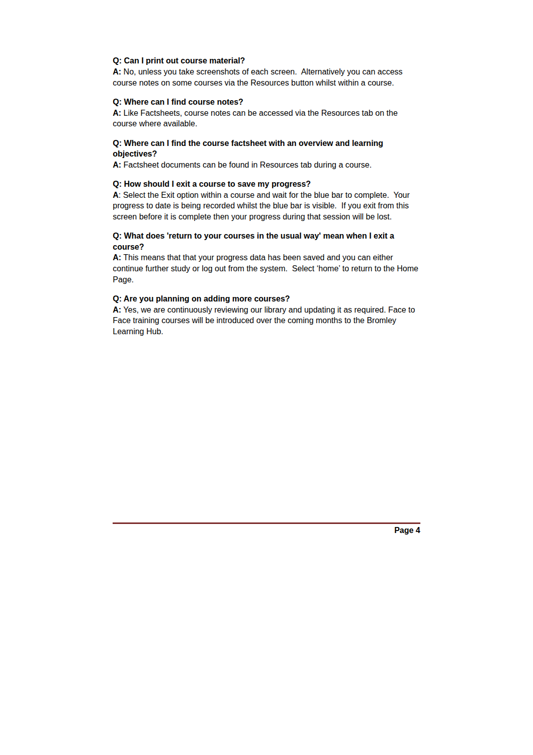Q: Can I print out course material?
A: No, unless you take screenshots of each screen. Alternatively you can access course notes on some courses via the Resources button whilst within a course.
Q: Where can I find course notes?
A: Like Factsheets, course notes can be accessed via the Resources tab on the course where available.
Q: Where can I find the course factsheet with an overview and learning objectives?
A: Factsheet documents can be found in Resources tab during a course.
Q: How should I exit a course to save my progress?
A: Select the Exit option within a course and wait for the blue bar to complete. Your progress to date is being recorded whilst the blue bar is visible. If you exit from this screen before it is complete then your progress during that session will be lost.
Q: What does 'return to your courses in the usual way' mean when I exit a course?
A: This means that that your progress data has been saved and you can either continue further study or log out from the system. Select ‘home’ to return to the Home Page.
Q: Are you planning on adding more courses?
A: Yes, we are continuously reviewing our library and updating it as required. Face to Face training courses will be introduced over the coming months to the Bromley Learning Hub.
Page 4